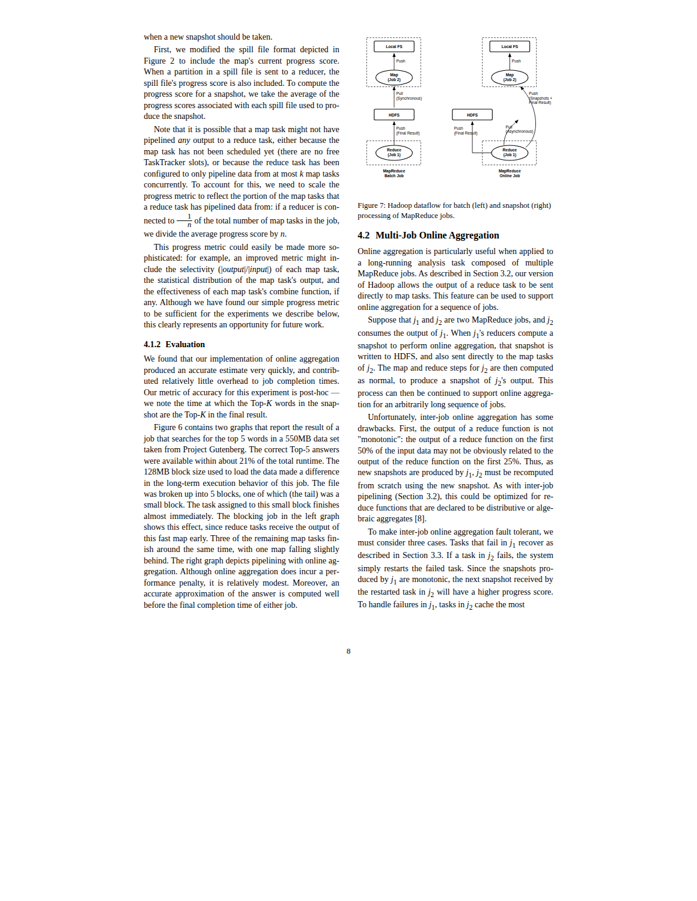when a new snapshot should be taken.
First, we modified the spill file format depicted in Figure 2 to include the map's current progress score. When a partition in a spill file is sent to a reducer, the spill file's progress score is also included. To compute the progress score for a snapshot, we take the average of the progress scores associated with each spill file used to produce the snapshot.
Note that it is possible that a map task might not have pipelined any output to a reduce task, either because the map task has not been scheduled yet (there are no free TaskTracker slots), or because the reduce task has been configured to only pipeline data from at most k map tasks concurrently. To account for this, we need to scale the progress metric to reflect the portion of the map tasks that a reduce task has pipelined data from: if a reducer is connected to 1 n of the total number of map tasks in the job, we divide the average progress score by n.
This progress metric could easily be made more sophisticated: for example, an improved metric might include the selectivity (|output|/|input|) of each map task, the statistical distribution of the map task's output, and the effectiveness of each map task's combine function, if any. Although we have found our simple progress metric to be sufficient for the experiments we describe below, this clearly represents an opportunity for future work.
4.1.2 Evaluation
We found that our implementation of online aggregation produced an accurate estimate very quickly, and contributed relatively little overhead to job completion times. Our metric of accuracy for this experiment is post-hoc — we note the time at which the Top-K words in the snapshot are the Top-K in the final result.
Figure 6 contains two graphs that report the result of a job that searches for the top 5 words in a 550MB data set taken from Project Gutenberg. The correct Top-5 answers were available within about 21% of the total runtime. The 128MB block size used to load the data made a difference in the long-term execution behavior of this job. The file was broken up into 5 blocks, one of which (the tail) was a small block. The task assigned to this small block finishes almost immediately. The blocking job in the left graph shows this effect, since reduce tasks receive the output of this fast map early. Three of the remaining map tasks finish around the same time, with one map falling slightly behind. The right graph depicts pipelining with online aggregation. Although online aggregation does incur a performance penalty, it is relatively modest. Moreover, an accurate approximation of the answer is computed well before the final completion time of either job.
Local FS Push Map (Job 2) Pull (Synchronous) HDFS Push (Final Result) Reduce (Job 1) MapReduce Batch Job Local FS Push Map (Job 2) HDFS Reduce (Job 1) Push (Snapshots + Final Result) Pull (Asynchronous) Push (Final Result) MapReduce Online Job
Figure 7: Hadoop dataflow for batch (left) and snapshot (right) processing of MapReduce jobs.
4.2 Multi-Job Online Aggregation
Online aggregation is particularly useful when applied to a long-running analysis task composed of multiple MapReduce jobs. As described in Section 3.2, our version of Hadoop allows the output of a reduce task to be sent directly to map tasks. This feature can be used to support online aggregation for a sequence of jobs.
Suppose that j1 and j2 are two MapReduce jobs, and j2 consumes the output of j1. When j1's reducers compute a snapshot to perform online aggregation, that snapshot is written to HDFS, and also sent directly to the map tasks of j2. The map and reduce steps for j2 are then computed as normal, to produce a snapshot of j2's output. This process can then be continued to support online aggregation for an arbitrarily long sequence of jobs.
Unfortunately, inter-job online aggregation has some drawbacks. First, the output of a reduce function is not "monotonic": the output of a reduce function on the first 50% of the input data may not be obviously related to the output of the reduce function on the first 25%. Thus, as new snapshots are produced by j1, j2 must be recomputed from scratch using the new snapshot. As with inter-job pipelining (Section 3.2), this could be optimized for reduce functions that are declared to be distributive or algebraic aggregates [8].
To make inter-job online aggregation fault tolerant, we must consider three cases. Tasks that fail in j1 recover as described in Section 3.3. If a task in j2 fails, the system simply restarts the failed task. Since the snapshots produced by j1 are monotonic, the next snapshot received by the restarted task in j2 will have a higher progress score. To handle failures in j1, tasks in j2 cache the most
8